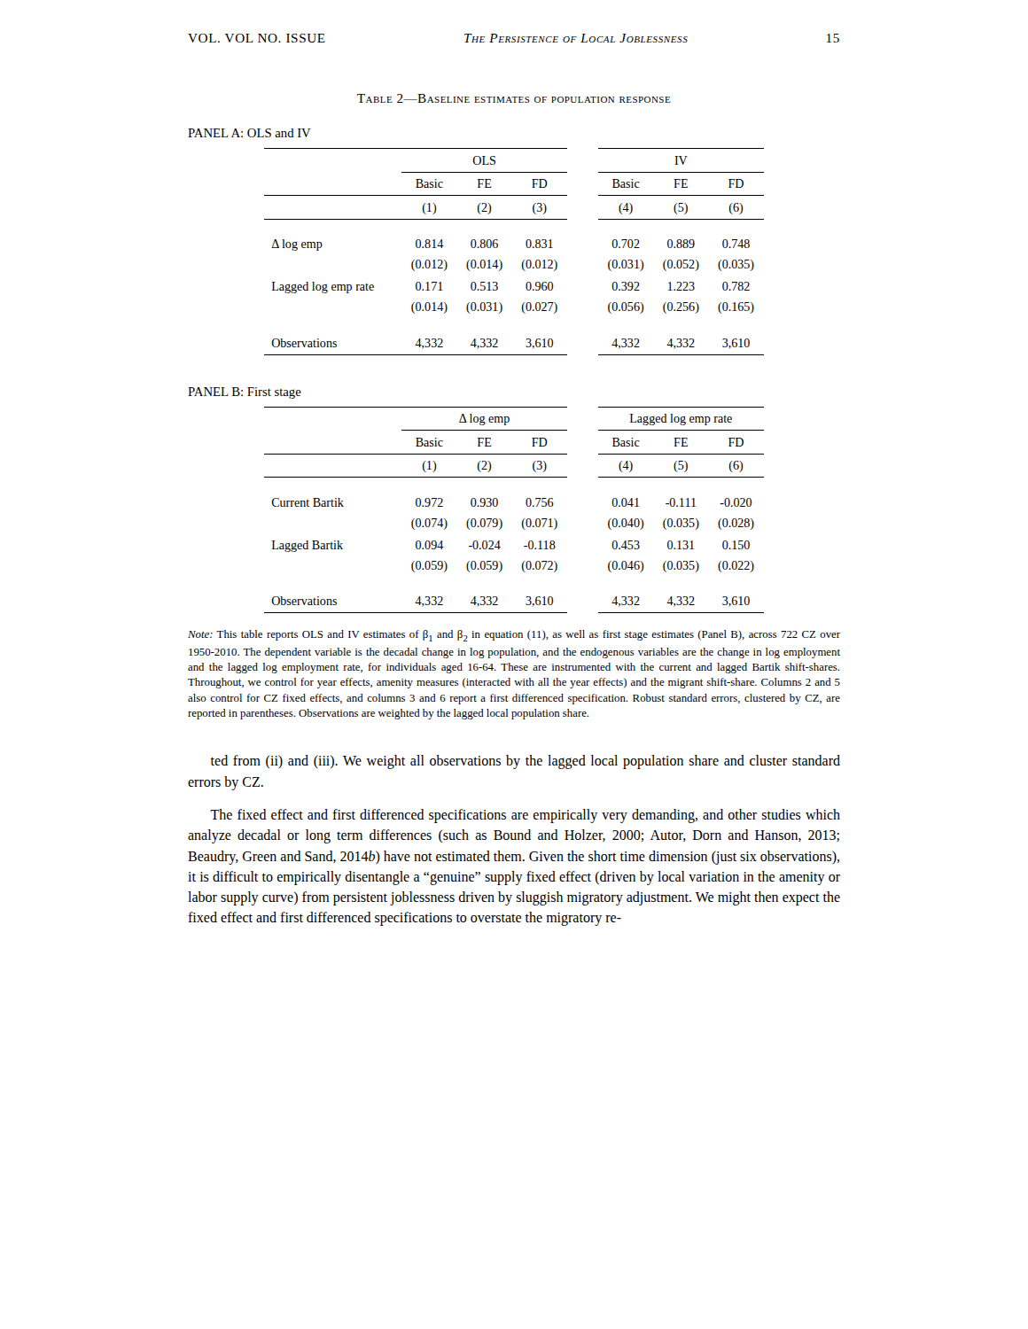VOL. VOL NO. ISSUE The Persistence of Local Joblessness 15
Table 2—Baseline estimates of population response
PANEL A: OLS and IV
| | OLS | | IV |
| --- | --- | --- | --- |
| | Basic | FE | FD | | Basic | FE | FD |
| | (1) | (2) | (3) | | (4) | (5) | (6) |
| Δ log emp | 0.814 | 0.806 | 0.831 | | 0.702 | 0.889 | 0.748 |
| | (0.012) | (0.014) | (0.012) | | (0.031) | (0.052) | (0.035) |
| Lagged log emp rate | 0.171 | 0.513 | 0.960 | | 0.392 | 1.223 | 0.782 |
| | (0.014) | (0.031) | (0.027) | | (0.056) | (0.256) | (0.165) |
| Observations | 4,332 | 4,332 | 3,610 | | 4,332 | 4,332 | 3,610 |
PANEL B: First stage
| | Δ log emp | | Lagged log emp rate |
| --- | --- | --- | --- |
| | Basic | FE | FD | | Basic | FE | FD |
| | (1) | (2) | (3) | | (4) | (5) | (6) |
| Current Bartik | 0.972 | 0.930 | 0.756 | | 0.041 | -0.111 | -0.020 |
| | (0.074) | (0.079) | (0.071) | | (0.040) | (0.035) | (0.028) |
| Lagged Bartik | 0.094 | -0.024 | -0.118 | | 0.453 | 0.131 | 0.150 |
| | (0.059) | (0.059) | (0.072) | | (0.046) | (0.035) | (0.022) |
| Observations | 4,332 | 4,332 | 3,610 | | 4,332 | 4,332 | 3,610 |
Note: This table reports OLS and IV estimates of β1 and β2 in equation (11), as well as first stage estimates (Panel B), across 722 CZ over 1950-2010. The dependent variable is the decadal change in log population, and the endogenous variables are the change in log employment and the lagged log employment rate, for individuals aged 16-64. These are instrumented with the current and lagged Bartik shift-shares. Throughout, we control for year effects, amenity measures (interacted with all the year effects) and the migrant shift-share. Columns 2 and 5 also control for CZ fixed effects, and columns 3 and 6 report a first differenced specification. Robust standard errors, clustered by CZ, are reported in parentheses. Observations are weighted by the lagged local population share.
ted from (ii) and (iii). We weight all observations by the lagged local population share and cluster standard errors by CZ.
The fixed effect and first differenced specifications are empirically very demanding, and other studies which analyze decadal or long term differences (such as Bound and Holzer, 2000; Autor, Dorn and Hanson, 2013; Beaudry, Green and Sand, 2014b) have not estimated them. Given the short time dimension (just six observations), it is difficult to empirically disentangle a “genuine” supply fixed effect (driven by local variation in the amenity or labor supply curve) from persistent joblessness driven by sluggish migratory adjustment. We might then expect the fixed effect and first differenced specifications to overstate the migratory re-